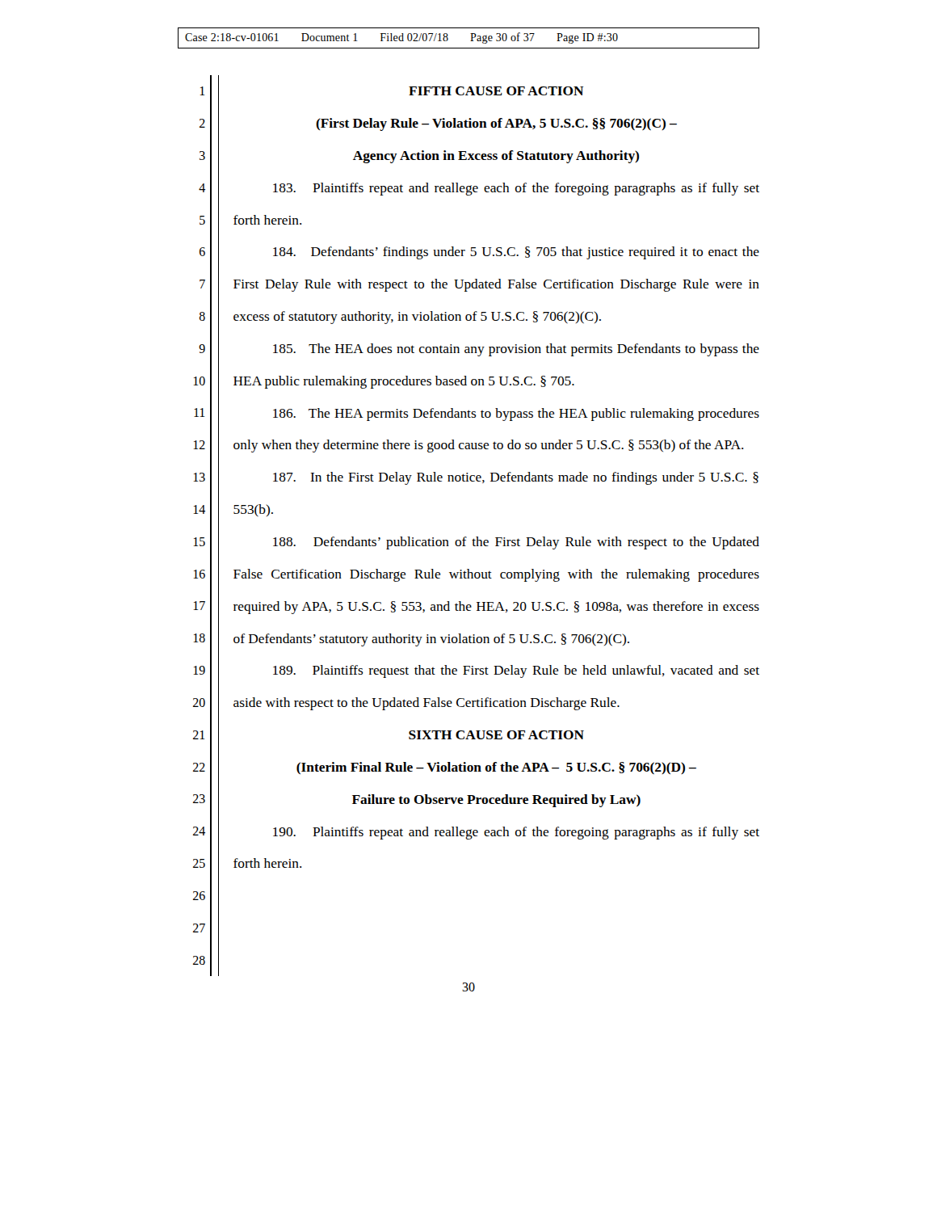Case 2:18-cv-01061 Document 1 Filed 02/07/18 Page 30 of 37 Page ID #:30
12345678910111213141516171819202122232425262728
FIFTH CAUSE OF ACTION
(First Delay Rule – Violation of APA, 5 U.S.C. §§ 706(2)(C) –
Agency Action in Excess of Statutory Authority)
183. Plaintiffs repeat and reallege each of the foregoing paragraphs as if fully set forth herein.
184. Defendants’ findings under 5 U.S.C. § 705 that justice required it to enact the First Delay Rule with respect to the Updated False Certification Discharge Rule were in excess of statutory authority, in violation of 5 U.S.C. § 706(2)(C).
185. The HEA does not contain any provision that permits Defendants to bypass the HEA public rulemaking procedures based on 5 U.S.C. § 705.
186. The HEA permits Defendants to bypass the HEA public rulemaking procedures only when they determine there is good cause to do so under 5 U.S.C. § 553(b) of the APA.
187. In the First Delay Rule notice, Defendants made no findings under 5 U.S.C. § 553(b).
188. Defendants’ publication of the First Delay Rule with respect to the Updated False Certification Discharge Rule without complying with the rulemaking procedures required by APA, 5 U.S.C. § 553, and the HEA, 20 U.S.C. § 1098a, was therefore in excess of Defendants’ statutory authority in violation of 5 U.S.C. § 706(2)(C).
189. Plaintiffs request that the First Delay Rule be held unlawful, vacated and set aside with respect to the Updated False Certification Discharge Rule.
SIXTH CAUSE OF ACTION
(Interim Final Rule – Violation of the APA – 5 U.S.C. § 706(2)(D) –
Failure to Observe Procedure Required by Law)
190. Plaintiffs repeat and reallege each of the foregoing paragraphs as if fully set forth herein.
30